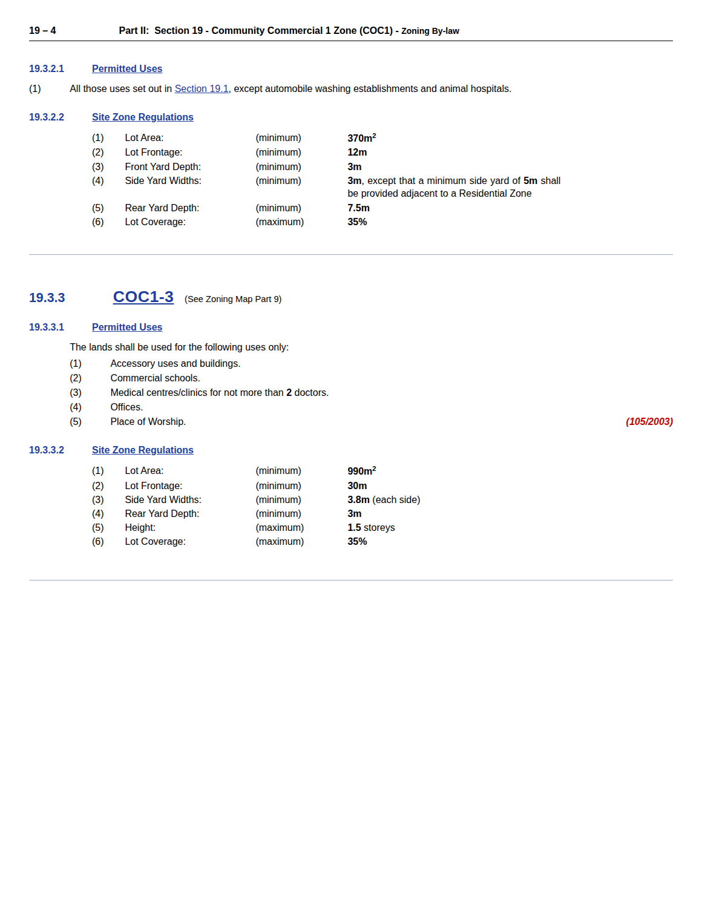19 – 4 Part II: Section 19 - Community Commercial 1 Zone (COC1) - Zoning By-law
19.3.2.1 Permitted Uses
(1) All those uses set out in Section 19.1, except automobile washing establishments and animal hospitals.
19.3.2.2 Site Zone Regulations
| (1) | Lot Area: | (minimum) | 370m 2 |
| (2) | Lot Frontage: | (minimum) | 12m |
| (3) | Front Yard Depth: | (minimum) | 3m |
| (4) | Side Yard Widths: | (minimum) | 3m , except that a minimum side yard of 5m shall be provided adjacent to a Residential Zone |
| (5) | Rear Yard Depth: | (minimum) | 7.5m |
| (6) | Lot Coverage: | (maximum) | 35% |
19.3.3 COC1-3(See Zoning Map Part 9)
19.3.3.1 Permitted Uses
The lands shall be used for the following uses only:
(1) Accessory uses and buildings.
(2) Commercial schools.
(3) Medical centres/clinics for not more than 2 doctors.
(4) Offices.
(5) Place of Worship.(105/2003)
19.3.3.2 Site Zone Regulations
| (1) | Lot Area: | (minimum) | 990m 2 |
| (2) | Lot Frontage: | (minimum) | 30m |
| (3) | Side Yard Widths: | (minimum) | 3.8m (each side) |
| (4) | Rear Yard Depth: | (minimum) | 3m |
| (5) | Height: | (maximum) | 1.5 storeys |
| (6) | Lot Coverage: | (maximum) | 35% |